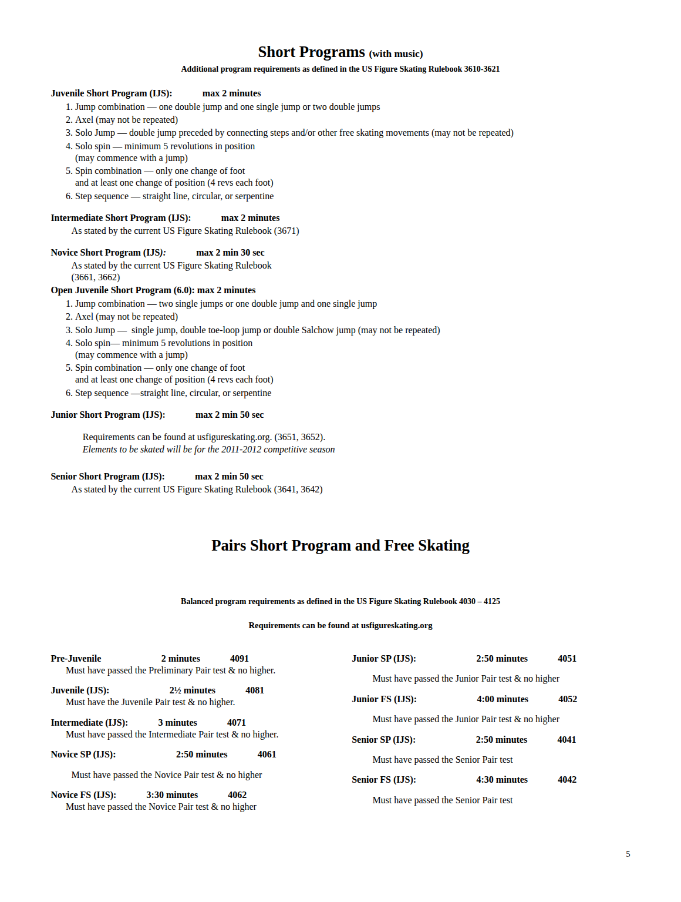Short Programs (with music)
Additional program requirements as defined in the US Figure Skating Rulebook 3610-3621
Juvenile Short Program (IJS): max 2 minutes
Jump combination — one double jump and one single jump or two double jumps
Axel (may not be repeated)
Solo Jump — double jump preceded by connecting steps and/or other free skating movements (may not be repeated)
Solo spin — minimum 5 revolutions in position
(may commence with a jump)
Spin combination — only one change of foot
and at least one change of position (4 revs each foot)
Step sequence — straight line, circular, or serpentine
Intermediate Short Program (IJS): max 2 minutes
As stated by the current US Figure Skating Rulebook (3671)
Novice Short Program (IJS): max 2 min 30 sec
As stated by the current US Figure Skating Rulebook
(3661, 3662)
Open Juvenile Short Program (6.0): max 2 minutes
Jump combination — two single jumps or one double jump and one single jump
Axel (may not be repeated)
Solo Jump — single jump, double toe-loop jump or double Salchow jump (may not be repeated)
Solo spin— minimum 5 revolutions in position
(may commence with a jump)
Spin combination — only one change of foot
and at least one change of position (4 revs each foot)
Step sequence —straight line, circular, or serpentine
Junior Short Program (IJS): max 2 min 50 sec
Requirements can be found at usfigureskating.org. (3651, 3652).
Elements to be skated will be for the 2011-2012 competitive season
Senior Short Program (IJS): max 2 min 50 sec
As stated by the current US Figure Skating Rulebook (3641, 3642)
Pairs Short Program and Free Skating
Balanced program requirements as defined in the US Figure Skating Rulebook 4030 – 4125
Requirements can be found at usfigureskating.org
| Pre-Juvenile 2 minutes 4091 Must have passed the Preliminary Pair test & no higher. Juvenile (IJS): 2½ minutes 4081 Must have the Juvenile Pair test & no higher. Intermediate (IJS): 3 minutes 4071 Must have passed the Intermediate Pair test & no higher. Novice SP (IJS): 2:50 minutes 4061 Must have passed the Novice Pair test & no higher Novice FS (IJS): 3:30 minutes 4062 Must have passed the Novice Pair test & no higher | Junior SP (IJS): 2:50 minutes 4051 Must have passed the Junior Pair test & no higher Junior FS (IJS): 4:00 minutes 4052 Must have passed the Junior Pair test & no higher Senior SP (IJS): 2:50 minutes 4041 Must have passed the Senior Pair test Senior FS (IJS): 4:30 minutes 4042 Must have passed the Senior Pair test |
5